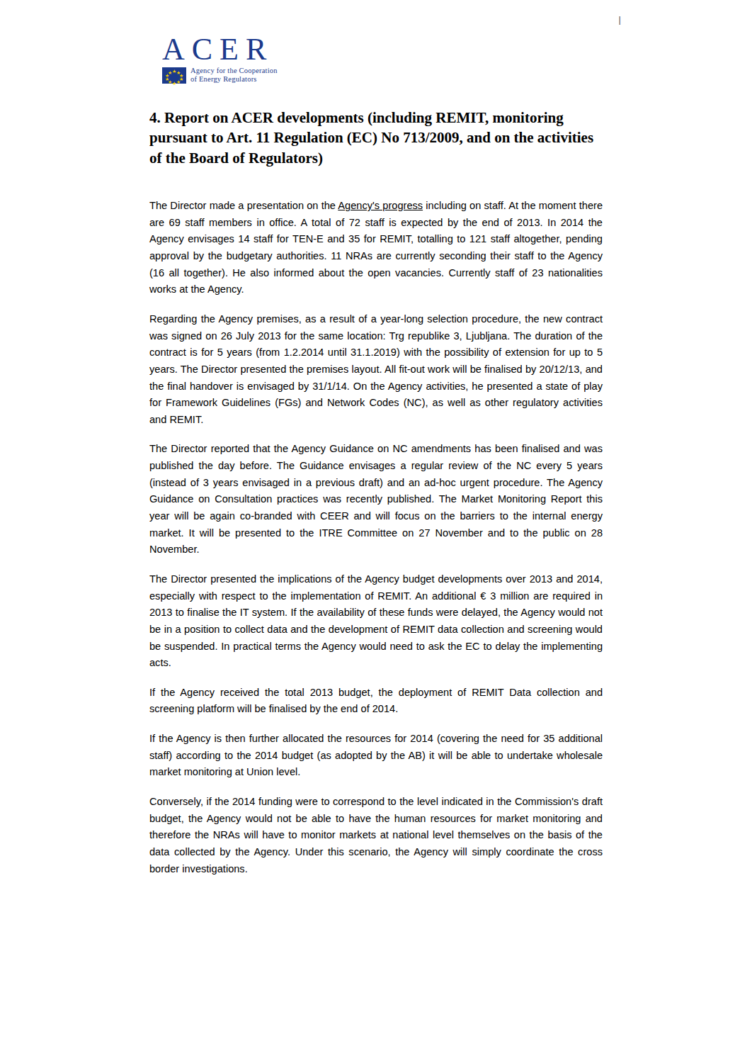|
ACER
★ ★ ★ ★ ★ ★ ★ ★ ★ ★
Agency for the Cooperation
of Energy Regulators
4. Report on ACER developments (including REMIT, monitoring pursuant to Art. 11 Regulation (EC) No 713/2009, and on the activities of the Board of Regulators)
The Director made a presentation on the Agency's progress including on staff. At the moment there are 69 staff members in office. A total of 72 staff is expected by the end of 2013. In 2014 the Agency envisages 14 staff for TEN-E and 35 for REMIT, totalling to 121 staff altogether, pending approval by the budgetary authorities. 11 NRAs are currently seconding their staff to the Agency (16 all together). He also informed about the open vacancies. Currently staff of 23 nationalities works at the Agency.
Regarding the Agency premises, as a result of a year-long selection procedure, the new contract was signed on 26 July 2013 for the same location: Trg republike 3, Ljubljana. The duration of the contract is for 5 years (from 1.2.2014 until 31.1.2019) with the possibility of extension for up to 5 years. The Director presented the premises layout. All fit-out work will be finalised by 20/12/13, and the final handover is envisaged by 31/1/14. On the Agency activities, he presented a state of play for Framework Guidelines (FGs) and Network Codes (NC), as well as other regulatory activities and REMIT.
The Director reported that the Agency Guidance on NC amendments has been finalised and was published the day before. The Guidance envisages a regular review of the NC every 5 years (instead of 3 years envisaged in a previous draft) and an ad-hoc urgent procedure. The Agency Guidance on Consultation practices was recently published. The Market Monitoring Report this year will be again co-branded with CEER and will focus on the barriers to the internal energy market. It will be presented to the ITRE Committee on 27 November and to the public on 28 November.
The Director presented the implications of the Agency budget developments over 2013 and 2014, especially with respect to the implementation of REMIT. An additional € 3 million are required in 2013 to finalise the IT system. If the availability of these funds were delayed, the Agency would not be in a position to collect data and the development of REMIT data collection and screening would be suspended. In practical terms the Agency would need to ask the EC to delay the implementing acts.
If the Agency received the total 2013 budget, the deployment of REMIT Data collection and screening platform will be finalised by the end of 2014.
If the Agency is then further allocated the resources for 2014 (covering the need for 35 additional staff) according to the 2014 budget (as adopted by the AB) it will be able to undertake wholesale market monitoring at Union level.
Conversely, if the 2014 funding were to correspond to the level indicated in the Commission's draft budget, the Agency would not be able to have the human resources for market monitoring and therefore the NRAs will have to monitor markets at national level themselves on the basis of the data collected by the Agency. Under this scenario, the Agency will simply coordinate the cross border investigations.